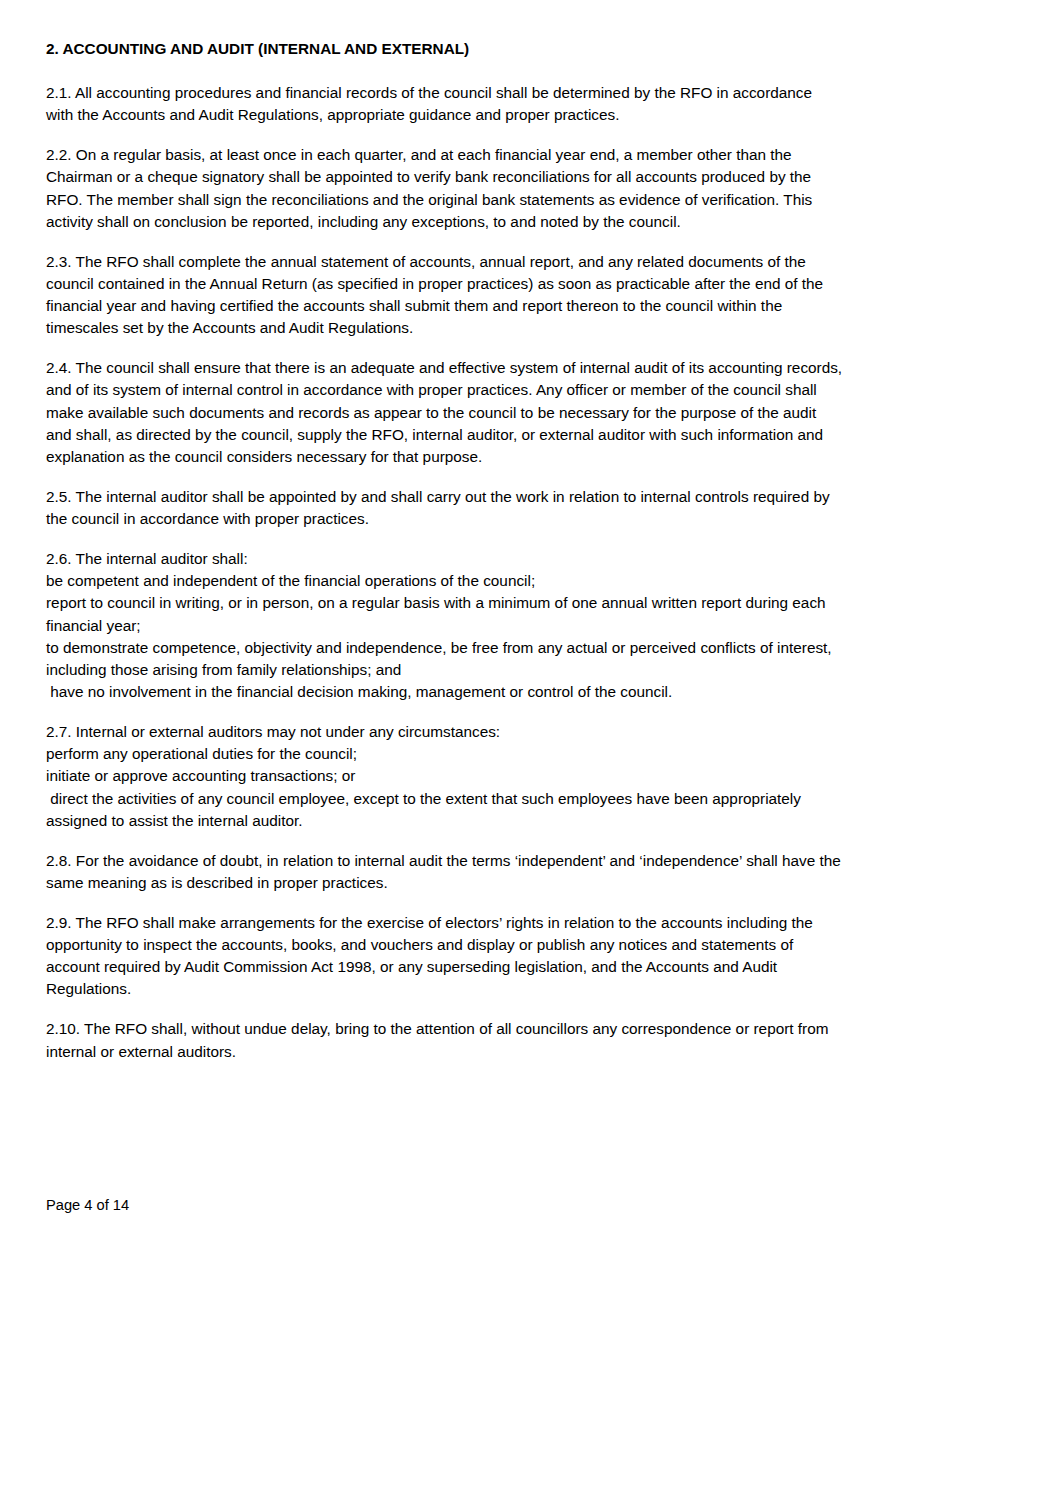2. ACCOUNTING AND AUDIT (INTERNAL AND EXTERNAL)
2.1. All accounting procedures and financial records of the council shall be determined by the RFO in accordance with the Accounts and Audit Regulations, appropriate guidance and proper practices.
2.2. On a regular basis, at least once in each quarter, and at each financial year end, a member other than the Chairman or a cheque signatory shall be appointed to verify bank reconciliations for all accounts produced by the RFO. The member shall sign the reconciliations and the original bank statements as evidence of verification. This activity shall on conclusion be reported, including any exceptions, to and noted by the council.
2.3. The RFO shall complete the annual statement of accounts, annual report, and any related documents of the council contained in the Annual Return (as specified in proper practices) as soon as practicable after the end of the financial year and having certified the accounts shall submit them and report thereon to the council within the timescales set by the Accounts and Audit Regulations.
2.4. The council shall ensure that there is an adequate and effective system of internal audit of its accounting records, and of its system of internal control in accordance with proper practices. Any officer or member of the council shall make available such documents and records as appear to the council to be necessary for the purpose of the audit and shall, as directed by the council, supply the RFO, internal auditor, or external auditor with such information and explanation as the council considers necessary for that purpose.
2.5. The internal auditor shall be appointed by and shall carry out the work in relation to internal controls required by the council in accordance with proper practices.
2.6. The internal auditor shall:
be competent and independent of the financial operations of the council;
report to council in writing, or in person, on a regular basis with a minimum of one annual written report during each financial year;
to demonstrate competence, objectivity and independence, be free from any actual or perceived conflicts of interest, including those arising from family relationships; and
have no involvement in the financial decision making, management or control of the council.
2.7. Internal or external auditors may not under any circumstances:
perform any operational duties for the council;
initiate or approve accounting transactions; or
direct the activities of any council employee, except to the extent that such employees have been appropriately assigned to assist the internal auditor.
2.8. For the avoidance of doubt, in relation to internal audit the terms ‘independent’ and ‘independence’ shall have the same meaning as is described in proper practices.
2.9. The RFO shall make arrangements for the exercise of electors’ rights in relation to the accounts including the opportunity to inspect the accounts, books, and vouchers and display or publish any notices and statements of account required by Audit Commission Act 1998, or any superseding legislation, and the Accounts and Audit Regulations.
2.10. The RFO shall, without undue delay, bring to the attention of all councillors any correspondence or report from internal or external auditors.
Page 4 of 14